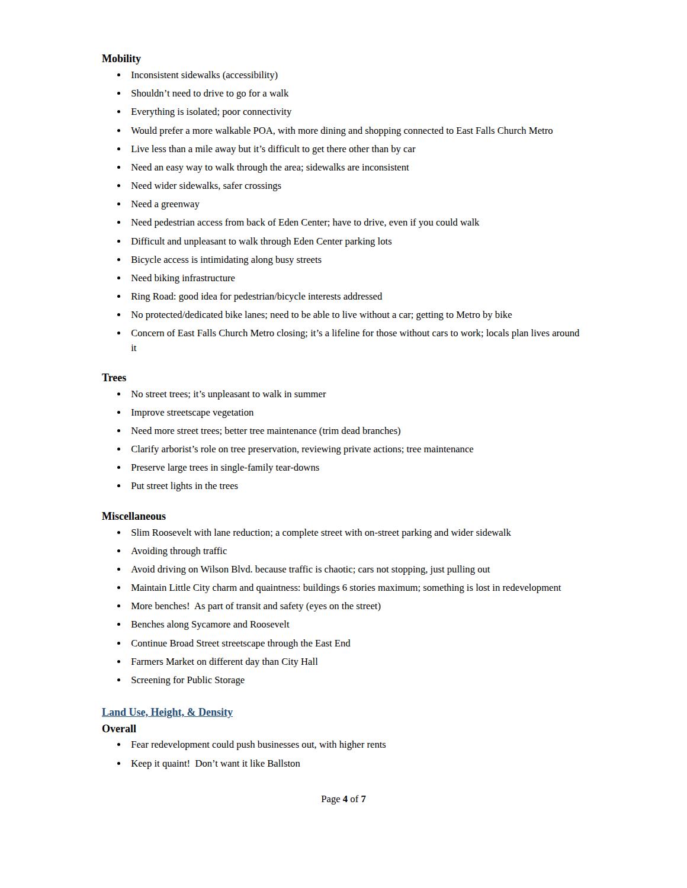Mobility
Inconsistent sidewalks (accessibility)
Shouldn’t need to drive to go for a walk
Everything is isolated; poor connectivity
Would prefer a more walkable POA, with more dining and shopping connected to East Falls Church Metro
Live less than a mile away but it’s difficult to get there other than by car
Need an easy way to walk through the area; sidewalks are inconsistent
Need wider sidewalks, safer crossings
Need a greenway
Need pedestrian access from back of Eden Center; have to drive, even if you could walk
Difficult and unpleasant to walk through Eden Center parking lots
Bicycle access is intimidating along busy streets
Need biking infrastructure
Ring Road: good idea for pedestrian/bicycle interests addressed
No protected/dedicated bike lanes; need to be able to live without a car; getting to Metro by bike
Concern of East Falls Church Metro closing; it’s a lifeline for those without cars to work; locals plan lives around it
Trees
No street trees; it’s unpleasant to walk in summer
Improve streetscape vegetation
Need more street trees; better tree maintenance (trim dead branches)
Clarify arborist’s role on tree preservation, reviewing private actions; tree maintenance
Preserve large trees in single-family tear-downs
Put street lights in the trees
Miscellaneous
Slim Roosevelt with lane reduction; a complete street with on-street parking and wider sidewalk
Avoiding through traffic
Avoid driving on Wilson Blvd. because traffic is chaotic; cars not stopping, just pulling out
Maintain Little City charm and quaintness: buildings 6 stories maximum; something is lost in redevelopment
More benches! As part of transit and safety (eyes on the street)
Benches along Sycamore and Roosevelt
Continue Broad Street streetscape through the East End
Farmers Market on different day than City Hall
Screening for Public Storage
Land Use, Height, & Density
Overall
Fear redevelopment could push businesses out, with higher rents
Keep it quaint! Don’t want it like Ballston
Page 4 of 7